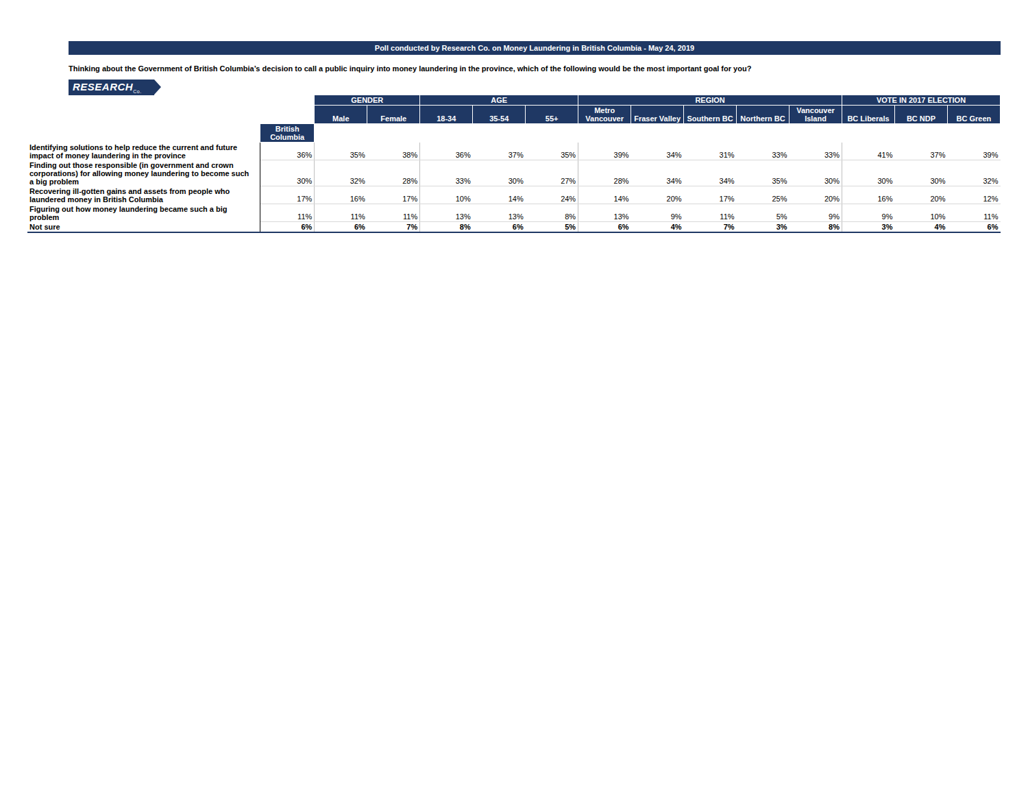Poll conducted by Research Co. on Money Laundering in British Columbia - May 24, 2019
Thinking about the Government of British Columbia’s decision to call a public inquiry into money laundering in the province, which of the following would be the most important goal for you?
RESEARCHCo.
| | | GENDER | AGE | REGION | VOTE IN 2017 ELECTION |
| --- | --- | --- | --- | --- | --- |
| Male | Female | 18-34 | 35-54 | 55+ | Metro Vancouver | Fraser Valley | Southern BC | Northern BC | Vancouver Island | BC Liberals | BC NDP | BC Green |
| | British Columbia | | | | | | | | | | | | | |
| Identifying solutions to help reduce the current and future impact of money laundering in the province | 36% | 35% | 38% | 36% | 37% | 35% | 39% | 34% | 31% | 33% | 33% | 41% | 37% | 39% |
| Finding out those responsible (in government and crown corporations) for allowing money laundering to become such a big problem | 30% | 32% | 28% | 33% | 30% | 27% | 28% | 34% | 34% | 35% | 30% | 30% | 30% | 32% |
| Recovering ill-gotten gains and assets from people who laundered money in British Columbia | 17% | 16% | 17% | 10% | 14% | 24% | 14% | 20% | 17% | 25% | 20% | 16% | 20% | 12% |
| Figuring out how money laundering became such a big problem | 11% | 11% | 11% | 13% | 13% | 8% | 13% | 9% | 11% | 5% | 9% | 9% | 10% | 11% |
| Not sure | 6% | 6% | 7% | 8% | 6% | 5% | 6% | 4% | 7% | 3% | 8% | 3% | 4% | 6% |